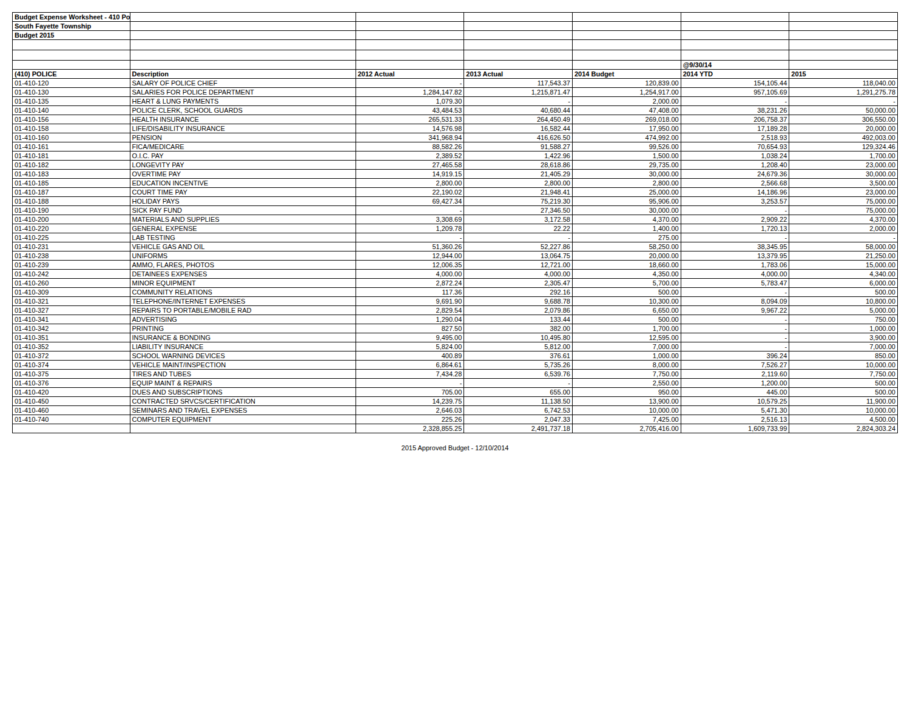| Budget Expense Worksheet - 410 Police | | | | | | |
| South Fayette Township | | | | | | |
| Budget 2015 | | | | | | |
| | | | | | @9/30/14 | |
| (410) POLICE | Description | 2012 Actual | 2013 Actual | 2014 Budget | 2014 YTD | 2015 |
| 01-410-120 | SALARY OF POLICE CHIEF | - | 117,543.37 | 120,839.00 | 154,105.44 | 118,040.00 |
| 01-410-130 | SALARIES FOR POLICE DEPARTMENT | 1,284,147.82 | 1,215,871.47 | 1,254,917.00 | 957,105.69 | 1,291,275.78 |
| 01-410-135 | HEART & LUNG PAYMENTS | 1,079.30 | - | 2,000.00 | - | - |
| 01-410-140 | POLICE CLERK, SCHOOL GUARDS | 43,484.53 | 40,680.44 | 47,408.00 | 38,231.26 | 50,000.00 |
| 01-410-156 | HEALTH INSURANCE | 265,531.33 | 264,450.49 | 269,018.00 | 206,758.37 | 306,550.00 |
| 01-410-158 | LIFE/DISABILITY INSURANCE | 14,576.98 | 16,582.44 | 17,950.00 | 17,189.28 | 20,000.00 |
| 01-410-160 | PENSION | 341,968.94 | 416,626.50 | 474,992.00 | 2,518.93 | 492,003.00 |
| 01-410-161 | FICA/MEDICARE | 88,582.26 | 91,588.27 | 99,526.00 | 70,654.93 | 129,324.46 |
| 01-410-181 | O.I.C. PAY | 2,389.52 | 1,422.96 | 1,500.00 | 1,038.24 | 1,700.00 |
| 01-410-182 | LONGEVITY PAY | 27,465.58 | 28,618.86 | 29,735.00 | 1,208.40 | 23,000.00 |
| 01-410-183 | OVERTIME PAY | 14,919.15 | 21,405.29 | 30,000.00 | 24,679.36 | 30,000.00 |
| 01-410-185 | EDUCATION INCENTIVE | 2,800.00 | 2,800.00 | 2,800.00 | 2,566.68 | 3,500.00 |
| 01-410-187 | COURT TIME PAY | 22,190.02 | 21,948.41 | 25,000.00 | 14,186.96 | 23,000.00 |
| 01-410-188 | HOLIDAY PAYS | 69,427.34 | 75,219.30 | 95,906.00 | 3,253.57 | 75,000.00 |
| 01-410-190 | SICK PAY FUND | - | 27,346.50 | 30,000.00 | - | 75,000.00 |
| 01-410-200 | MATERIALS AND SUPPLIES | 3,308.69 | 3,172.58 | 4,370.00 | 2,909.22 | 4,370.00 |
| 01-410-220 | GENERAL EXPENSE | 1,209.78 | 22.22 | 1,400.00 | 1,720.13 | 2,000.00 |
| 01-410-225 | LAB TESTING | - | - | 275.00 | - | - |
| 01-410-231 | VEHICLE GAS AND OIL | 51,360.26 | 52,227.86 | 58,250.00 | 38,345.95 | 58,000.00 |
| 01-410-238 | UNIFORMS | 12,944.00 | 13,064.75 | 20,000.00 | 13,379.95 | 21,250.00 |
| 01-410-239 | AMMO, FLARES, PHOTOS | 12,006.35 | 12,721.00 | 18,660.00 | 1,783.06 | 15,000.00 |
| 01-410-242 | DETAINEES EXPENSES | 4,000.00 | 4,000.00 | 4,350.00 | 4,000.00 | 4,340.00 |
| 01-410-260 | MINOR EQUIPMENT | 2,872.24 | 2,305.47 | 5,700.00 | 5,783.47 | 6,000.00 |
| 01-410-309 | COMMUNITY RELATIONS | 117.36 | 292.16 | 500.00 | - | 500.00 |
| 01-410-321 | TELEPHONE/INTERNET EXPENSES | 9,691.90 | 9,688.78 | 10,300.00 | 8,094.09 | 10,800.00 |
| 01-410-327 | REPAIRS TO PORTABLE/MOBILE RAD | 2,829.54 | 2,079.86 | 6,650.00 | 9,967.22 | 5,000.00 |
| 01-410-341 | ADVERTISING | 1,290.04 | 133.44 | 500.00 | - | 750.00 |
| 01-410-342 | PRINTING | 827.50 | 382.00 | 1,700.00 | - | 1,000.00 |
| 01-410-351 | INSURANCE & BONDING | 9,495.00 | 10,495.80 | 12,595.00 | - | 3,900.00 |
| 01-410-352 | LIABILITY INSURANCE | 5,824.00 | 5,812.00 | 7,000.00 | - | 7,000.00 |
| 01-410-372 | SCHOOL WARNING DEVICES | 400.89 | 376.61 | 1,000.00 | 396.24 | 850.00 |
| 01-410-374 | VEHICLE MAINT/INSPECTION | 6,864.61 | 5,735.26 | 8,000.00 | 7,526.27 | 10,000.00 |
| 01-410-375 | TIRES AND TUBES | 7,434.28 | 6,539.76 | 7,750.00 | 2,119.60 | 7,750.00 |
| 01-410-376 | EQUIP MAINT & REPAIRS | - | - | 2,550.00 | 1,200.00 | 500.00 |
| 01-410-420 | DUES AND SUBSCRIPTIONS | 705.00 | 655.00 | 950.00 | 445.00 | 500.00 |
| 01-410-450 | CONTRACTED SRVCS/CERTIFICATION | 14,239.75 | 11,138.50 | 13,900.00 | 10,579.25 | 11,900.00 |
| 01-410-460 | SEMINARS AND TRAVEL EXPENSES | 2,646.03 | 6,742.53 | 10,000.00 | 5,471.30 | 10,000.00 |
| 01-410-740 | COMPUTER EQUIPMENT | 225.26 | 2,047.33 | 7,425.00 | 2,516.13 | 4,500.00 |
| | | 2,328,855.25 | 2,491,737.18 | 2,705,416.00 | 1,609,733.99 | 2,824,303.24 |
2015 Approved Budget - 12/10/2014